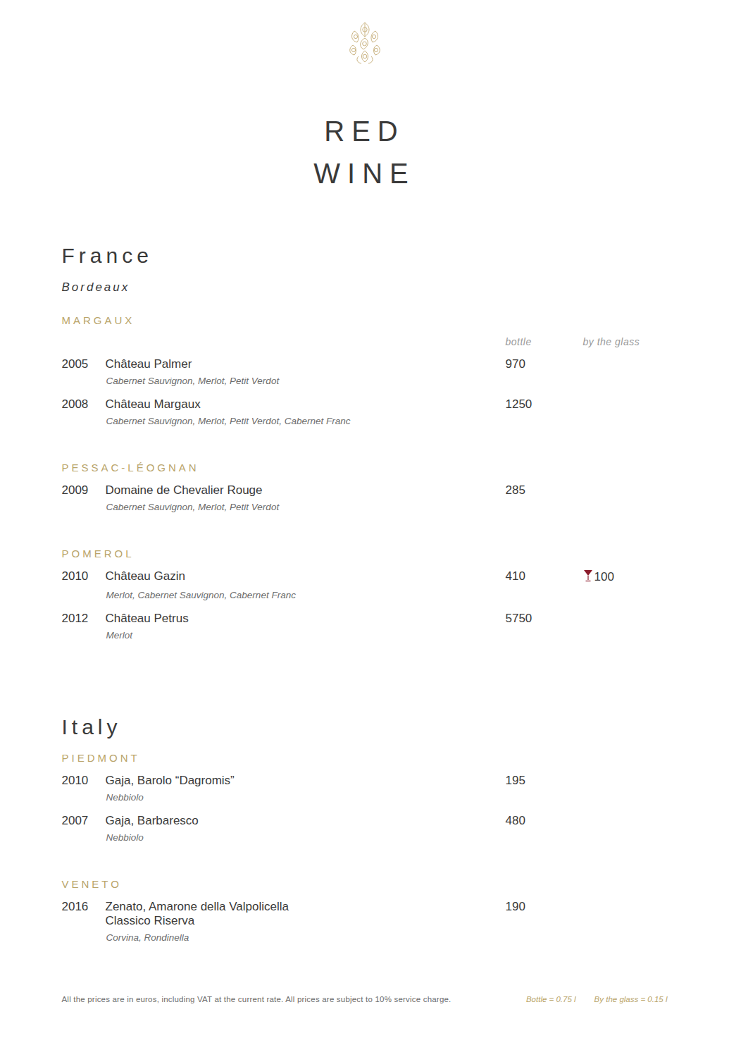RED
WINE
France
Bordeaux
Margaux
| | | bottle | by the glass |
| --- | --- | --- | --- |
| 2005 | Château Palmer | 970 | |
| | Cabernet Sauvignon, Merlot, Petit Verdot | | |
| 2008 | Château Margaux | 1250 | |
| | Cabernet Sauvignon, Merlot, Petit Verdot, Cabernet Franc | | |
Pessac-Léognan
| 2009 | Domaine de Chevalier Rouge | 285 | |
| | Cabernet Sauvignon, Merlot, Petit Verdot | | |
Pomerol
| 2010 | Château Gazin | 410 | 100 |
| | Merlot, Cabernet Sauvignon, Cabernet Franc | | |
| 2012 | Château Petrus | 5750 | |
| | Merlot | | |
Italy
Piedmont
| 2010 | Gaja, Barolo “Dagromis” | 195 | |
| | Nebbiolo | | |
| 2007 | Gaja, Barbaresco | 480 | |
| | Nebbiolo | | |
Veneto
| 2016 | Zenato, Amarone della Valpolicella Classico Riserva | 190 | |
| | Corvina, Rondinella | | |
All the prices are in euros, including VAT at the current rate. All prices are subject to 10% service charge.
Bottle = 0.75 l By the glass = 0.15 l